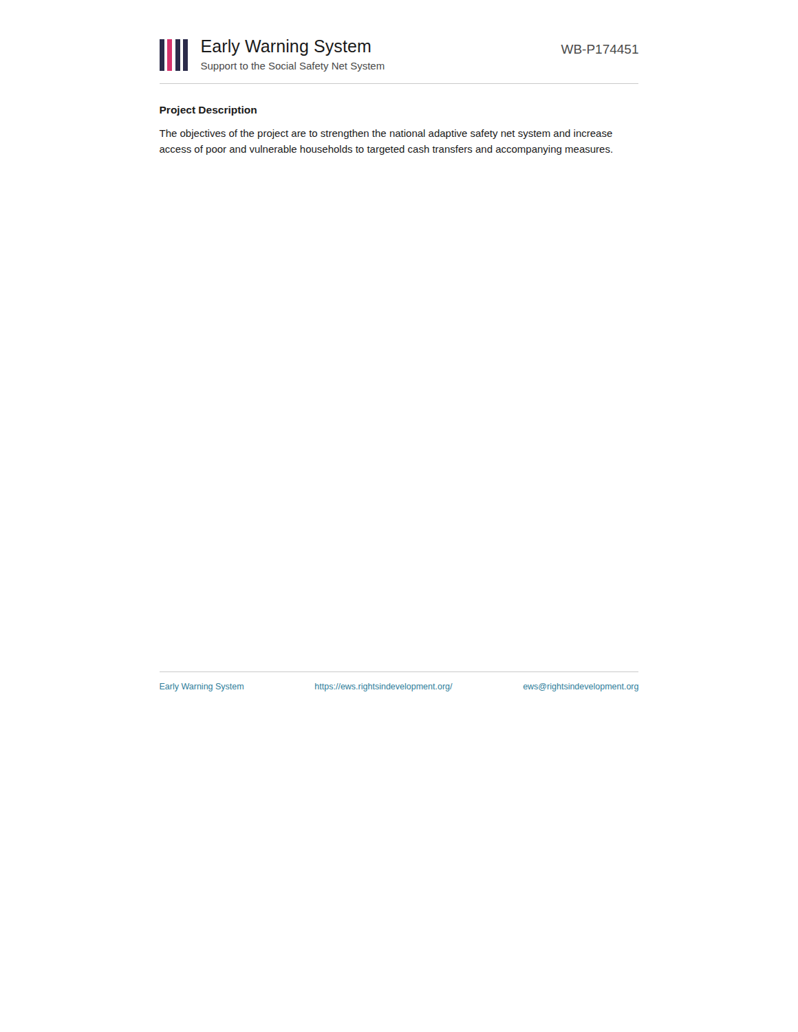Early Warning System
Support to the Social Safety Net System
WB-P174451
Project Description
The objectives of the project are to strengthen the national adaptive safety net system and increase access of poor and vulnerable households to targeted cash transfers and accompanying measures.
Early Warning System
https://ews.rightsindevelopment.org/
ews@rightsindevelopment.org